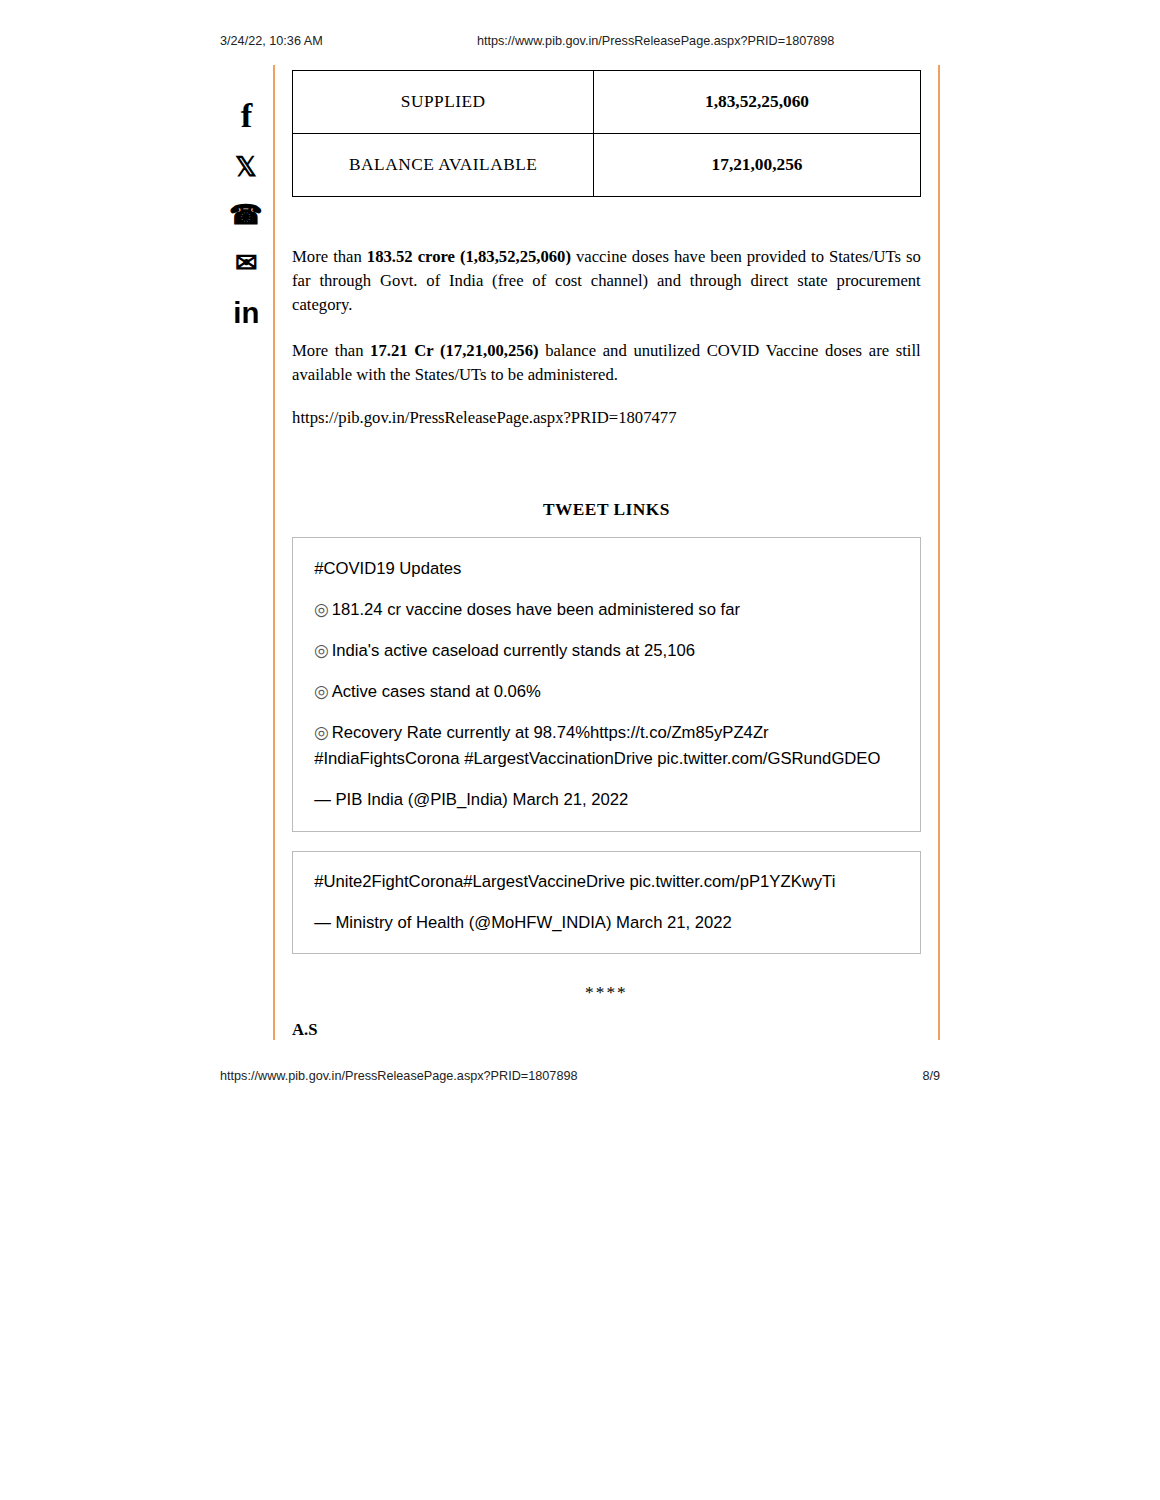3/24/22, 10:36 AM https://www.pib.gov.in/PressReleasePage.aspx?PRID=1807898
f 𝕏 ☎ ✉ in
| SUPPLIED | 1,83,52,25,060 |
| BALANCE AVAILABLE | 17,21,00,256 |
More than 183.52 crore (1,83,52,25,060) vaccine doses have been provided to States/UTs so far through Govt. of India (free of cost channel) and through direct state procurement category.
More than 17.21 Cr (17,21,00,256) balance and unutilized COVID Vaccine doses are still available with the States/UTs to be administered.
https://pib.gov.in/PressReleasePage.aspx?PRID=1807477
TWEET LINKS
#COVID19 Updates
◎181.24 cr vaccine doses have been administered so far
◎India's active caseload currently stands at 25,106
◎Active cases stand at 0.06%
◎Recovery Rate currently at 98.74%https://t.co/Zm85yPZ4Zr #IndiaFightsCorona #LargestVaccinationDrive pic.twitter.com/GSRundGDEO
— PIB India (@PIB_India) March 21, 2022
#Unite2FightCorona#LargestVaccineDrive pic.twitter.com/pP1YZKwyTi
— Ministry of Health (@MoHFW_INDIA) March 21, 2022
****
A.S
https://www.pib.gov.in/PressReleasePage.aspx?PRID=1807898 8/9